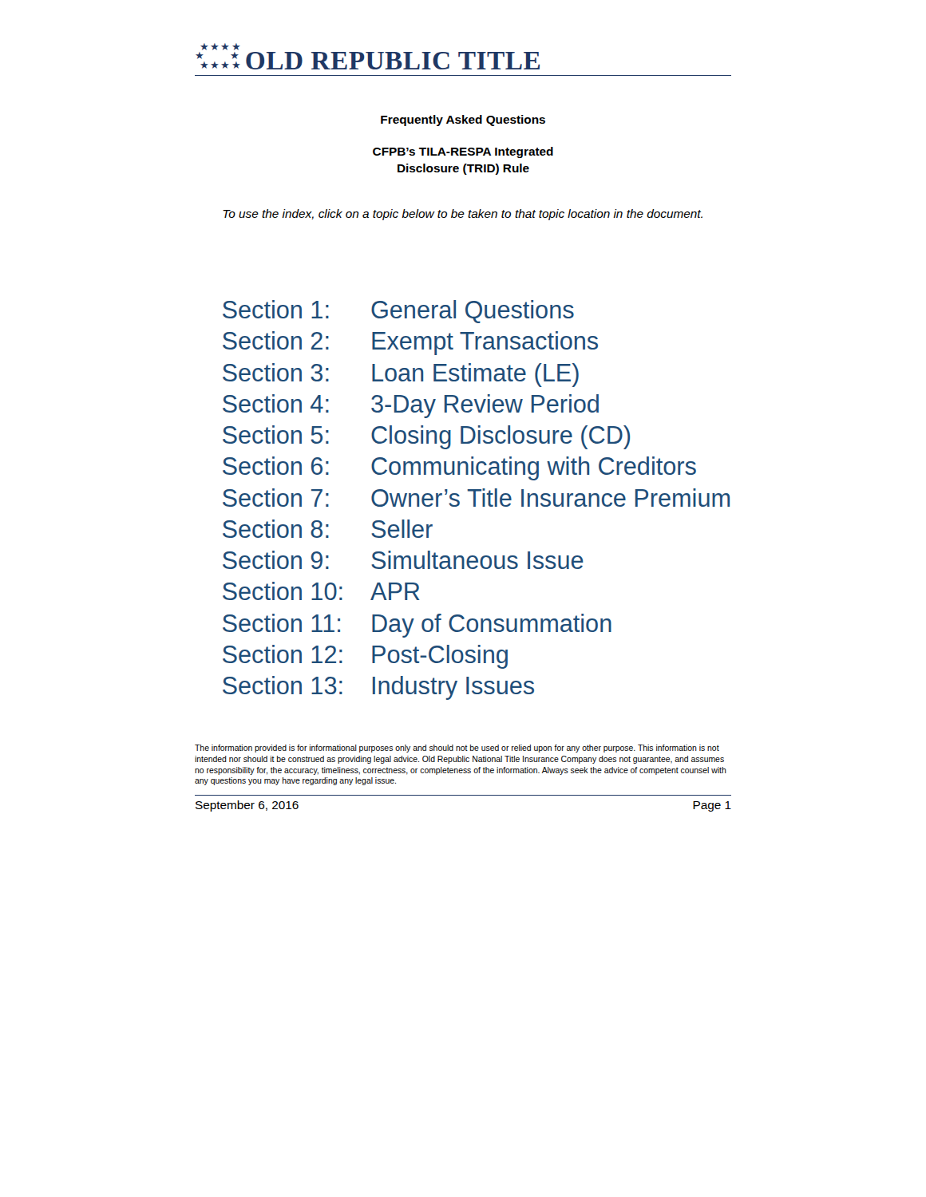★★★★
★ ★
★★★★
OLD REPUBLIC TITLE
Frequently Asked Questions
CFPB’s TILA-RESPA Integrated
Disclosure (TRID) Rule
To use the index, click on a topic below to be taken to that topic location in the document.
| Section 1: | General Questions |
| Section 2: | Exempt Transactions |
| Section 3: | Loan Estimate (LE) |
| Section 4: | 3-Day Review Period |
| Section 5: | Closing Disclosure (CD) |
| Section 6: | Communicating with Creditors |
| Section 7: | Owner’s Title Insurance Premium |
| Section 8: | Seller |
| Section 9: | Simultaneous Issue |
| Section 10: | APR |
| Section 11: | Day of Consummation |
| Section 12: | Post-Closing |
| Section 13: | Industry Issues |
The information provided is for informational purposes only and should not be used or relied upon for any other purpose. This information is not intended nor should it be construed as providing legal advice. Old Republic National Title Insurance Company does not guarantee, and assumes no responsibility for, the accuracy, timeliness, correctness, or completeness of the information. Always seek the advice of competent counsel with any questions you may have regarding any legal issue.
September 6, 2016 Page 1